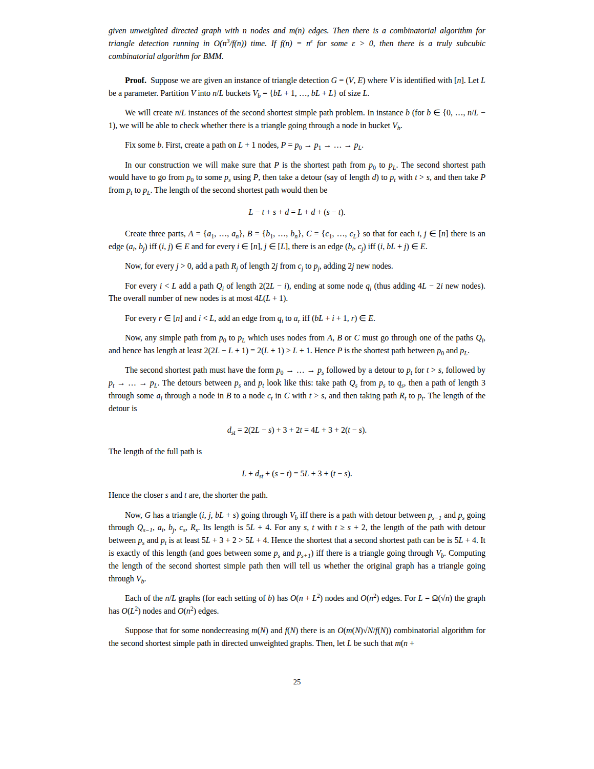given unweighted directed graph with n nodes and m(n) edges. Then there is a combinatorial algorithm for triangle detection running in O(n3/f(n)) time. If f(n) = nε for some ε > 0, then there is a truly subcubic combinatorial algorithm for BMM.
Proof. Suppose we are given an instance of triangle detection G = (V, E) where V is identified with [n]. Let L be a parameter. Partition V into n/L buckets Vb = {bL + 1, …, bL + L} of size L.
We will create n/L instances of the second shortest simple path problem. In instance b (for b ∈ {0, …, n/L − 1), we will be able to check whether there is a triangle going through a node in bucket Vb.
Fix some b. First, create a path on L + 1 nodes, P = p0 → p1 → … → pL.
In our construction we will make sure that P is the shortest path from p0 to pL. The second shortest path would have to go from p0 to some ps using P, then take a detour (say of length d) to pt with t > s, and then take P from pt to pL. The length of the second shortest path would then be
L − t + s + d = L + d + (s − t).
Create three parts, A = {a1, …, an}, B = {b1, …, bn}, C = {c1, …, cL} so that for each i, j ∈ [n] there is an edge (ai, bj) iff (i, j) ∈ E and for every i ∈ [n], j ∈ [L], there is an edge (bi, cj) iff (i, bL + j) ∈ E.
Now, for every j > 0, add a path Rj of length 2j from cj to pj, adding 2j new nodes.
For every i < L add a path Qi of length 2(2L − i), ending at some node qi (thus adding 4L − 2i new nodes). The overall number of new nodes is at most 4L(L + 1).
For every r ∈ [n] and i < L, add an edge from qi to ar iff (bL + i + 1, r) ∈ E.
Now, any simple path from p0 to pL which uses nodes from A, B or C must go through one of the paths Qi, and hence has length at least 2(2L − L + 1) = 2(L + 1) > L + 1. Hence P is the shortest path between p0 and pL.
The second shortest path must have the form p0 → … → ps followed by a detour to pt for t > s, followed by pt → … → pL. The detours between ps and pt look like this: take path Qs from ps to qs, then a path of length 3 through some ai through a node in B to a node ct in C with t > s, and then taking path Rt to pt. The length of the detour is
dst = 2(2L − s) + 3 + 2t = 4L + 3 + 2(t − s).
The length of the full path is
L + dst + (s − t) = 5L + 3 + (t − s).
Hence the closer s and t are, the shorter the path.
Now, G has a triangle (i, j, bL + s) going through Vb iff there is a path with detour between ps−1 and ps going through Qs−1, ai, bj, cs, Rs. Its length is 5L + 4. For any s, t with t ≥ s + 2, the length of the path with detour between ps and pt is at least 5L + 3 + 2 > 5L + 4. Hence the shortest that a second shortest path can be is 5L + 4. It is exactly of this length (and goes between some ps and ps+1) iff there is a triangle going through Vb. Computing the length of the second shortest simple path then will tell us whether the original graph has a triangle going through Vb.
Each of the n/L graphs (for each setting of b) has O(n + L2) nodes and O(n2) edges. For L = Ω(√n) the graph has O(L2) nodes and O(n2) edges.
Suppose that for some nondecreasing m(N) and f(N) there is an O(m(N)√N/f(N)) combinatorial algorithm for the second shortest simple path in directed unweighted graphs. Then, let L be such that m(n +
25